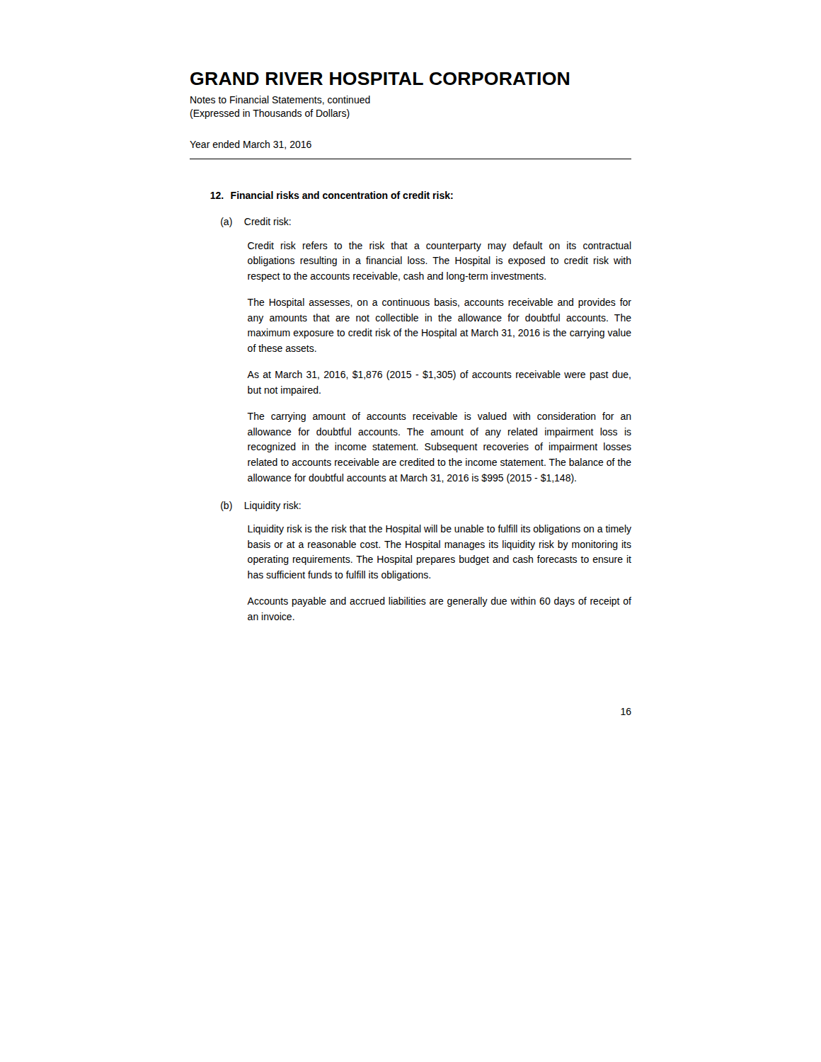GRAND RIVER HOSPITAL CORPORATION
Notes to Financial Statements, continued
(Expressed in Thousands of Dollars)
Year ended March 31, 2016
12. Financial risks and concentration of credit risk:
(a) Credit risk:
Credit risk refers to the risk that a counterparty may default on its contractual obligations resulting in a financial loss. The Hospital is exposed to credit risk with respect to the accounts receivable, cash and long-term investments.
The Hospital assesses, on a continuous basis, accounts receivable and provides for any amounts that are not collectible in the allowance for doubtful accounts. The maximum exposure to credit risk of the Hospital at March 31, 2016 is the carrying value of these assets.
As at March 31, 2016, $1,876 (2015 - $1,305) of accounts receivable were past due, but not impaired.
The carrying amount of accounts receivable is valued with consideration for an allowance for doubtful accounts. The amount of any related impairment loss is recognized in the income statement. Subsequent recoveries of impairment losses related to accounts receivable are credited to the income statement. The balance of the allowance for doubtful accounts at March 31, 2016 is $995 (2015 - $1,148).
(b) Liquidity risk:
Liquidity risk is the risk that the Hospital will be unable to fulfill its obligations on a timely basis or at a reasonable cost. The Hospital manages its liquidity risk by monitoring its operating requirements. The Hospital prepares budget and cash forecasts to ensure it has sufficient funds to fulfill its obligations.
Accounts payable and accrued liabilities are generally due within 60 days of receipt of an invoice.
16